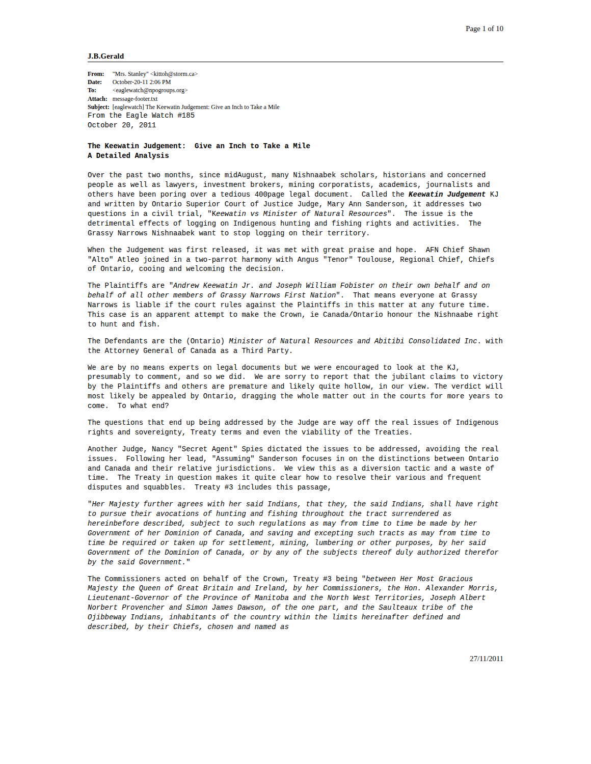Page 1 of 10
J.B.Gerald
| From: | "Mrs. Stanley" <kittoh@storm.ca> |
| Date: | October-20-11 2:06 PM |
| To: | <eaglewatch@npogroups.org> |
| Attach: | message-footer.txt |
| Subject: | [eaglewatch] The Keewatin Judgement: Give an Inch to Take a Mile |
From the Eagle Watch #185
October 20, 2011
The Keewatin Judgement: Give an Inch to Take a Mile
A Detailed Analysis
Over the past two months, since midAugust, many Nishnaabek scholars, historians and concerned people as well as lawyers, investment brokers, mining corporatists, academics, journalists and others have been poring over a tedious 400page legal document. Called the Keewatin Judgement KJ and written by Ontario Superior Court of Justice Judge, Mary Ann Sanderson, it addresses two questions in a civil trial, "Keewatin vs Minister of Natural Resources". The issue is the detrimental effects of logging on Indigenous hunting and fishing rights and activities. The Grassy Narrows Nishnaabek want to stop logging on their territory.
When the Judgement was first released, it was met with great praise and hope. AFN Chief Shawn "Alto" Atleo joined in a two-parrot harmony with Angus "Tenor" Toulouse, Regional Chief, Chiefs of Ontario, cooing and welcoming the decision.
The Plaintiffs are "Andrew Keewatin Jr. and Joseph William Fobister on their own behalf and on behalf of all other members of Grassy Narrows First Nation". That means everyone at Grassy Narrows is liable if the court rules against the Plaintiffs in this matter at any future time. This case is an apparent attempt to make the Crown, ie Canada/Ontario honour the Nishnaabe right to hunt and fish.
The Defendants are the (Ontario) Minister of Natural Resources and Abitibi Consolidated Inc. with the Attorney General of Canada as a Third Party.
We are by no means experts on legal documents but we were encouraged to look at the KJ, presumably to comment, and so we did. We are sorry to report that the jubilant claims to victory by the Plaintiffs and others are premature and likely quite hollow, in our view. The verdict will most likely be appealed by Ontario, dragging the whole matter out in the courts for more years to come. To what end?
The questions that end up being addressed by the Judge are way off the real issues of Indigenous rights and sovereignty, Treaty terms and even the viability of the Treaties.
Another Judge, Nancy "Secret Agent" Spies dictated the issues to be addressed, avoiding the real issues. Following her lead, "Assuming" Sanderson focuses in on the distinctions between Ontario and Canada and their relative jurisdictions. We view this as a diversion tactic and a waste of time. The Treaty in question makes it quite clear how to resolve their various and frequent disputes and squabbles. Treaty #3 includes this passage,
"Her Majesty further agrees with her said Indians, that they, the said Indians, shall have right to pursue their avocations of hunting and fishing throughout the tract surrendered as hereinbefore described, subject to such regulations as may from time to time be made by her Government of her Dominion of Canada, and saving and excepting such tracts as may from time to time be required or taken up for settlement, mining, lumbering or other purposes, by her said Government of the Dominion of Canada, or by any of the subjects thereof duly authorized therefor by the said Government."
The Commissioners acted on behalf of the Crown, Treaty #3 being "between Her Most Gracious Majesty the Queen of Great Britain and Ireland, by her Commissioners, the Hon. Alexander Morris, Lieutenant-Governor of the Province of Manitoba and the North West Territories, Joseph Albert Norbert Provencher and Simon James Dawson, of the one part, and the Saulteaux tribe of the Ojibbeway Indians, inhabitants of the country within the limits hereinafter defined and described, by their Chiefs, chosen and named as
27/11/2011